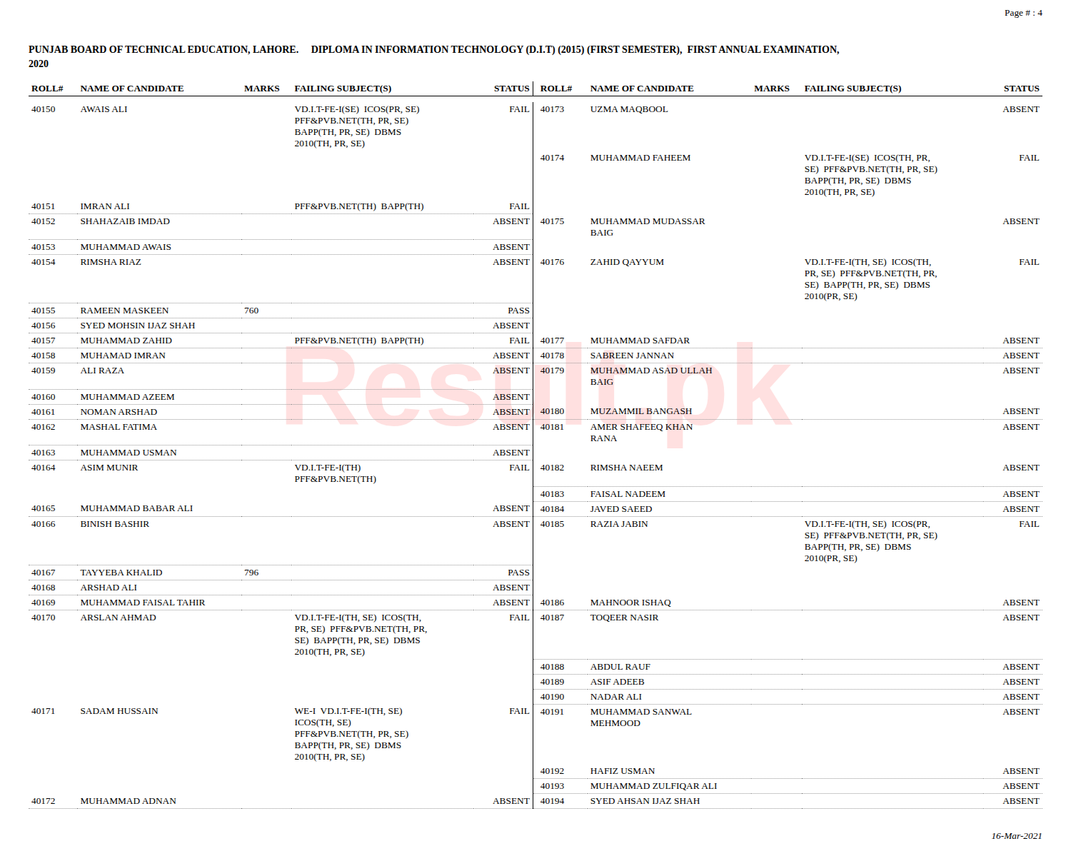Result.pk
Page # : 4
PUNJAB BOARD OF TECHNICAL EDUCATION, LAHORE. DIPLOMA IN INFORMATION TECHNOLOGY (D.I.T) (2015) (FIRST SEMESTER), FIRST ANNUAL EXAMINATION, 2020
| ROLL# | NAME OF CANDIDATE | MARKS | FAILING SUBJECT(S) | STATUS | ROLL# | NAME OF CANDIDATE | MARKS | FAILING SUBJECT(S) | STATUS |
| --- | --- | --- | --- | --- | --- | --- | --- | --- | --- |
| 40150 | AWAIS ALI | | VD.I.T-FE-I(SE) ICOS(PR, SE) PFF&PVB.NET(TH, PR, SE) BAPP(TH, PR, SE) DBMS 2010(TH, PR, SE) | FAIL | 40173 | UZMA MAQBOOL | | | ABSENT |
| | | | | | 40174 | MUHAMMAD FAHEEM | | VD.I.T-FE-I(SE) ICOS(TH, PR, SE) PFF&PVB.NET(TH, PR, SE) BAPP(TH, PR, SE) DBMS 2010(TH, PR, SE) | FAIL |
| 40151 | IMRAN ALI | | PFF&PVB.NET(TH) BAPP(TH) | FAIL | | | | | |
| 40152 | SHAHAZAIB IMDAD | | | ABSENT | 40175 | MUHAMMAD MUDASSAR BAIG | | | ABSENT |
| 40153 | MUHAMMAD AWAIS | | | ABSENT | | | | | |
| 40154 | RIMSHA RIAZ | | | ABSENT | 40176 | ZAHID QAYYUM | | VD.I.T-FE-I(TH, SE) ICOS(TH, PR, SE) PFF&PVB.NET(TH, PR, SE) BAPP(TH, PR, SE) DBMS 2010(PR, SE) | FAIL |
| 40155 | RAMEEN MASKEEN | 760 | | PASS | | | | | |
| 40156 | SYED MOHSIN IJAZ SHAH | | | ABSENT | | | | | |
| 40157 | MUHAMMAD ZAHID | | PFF&PVB.NET(TH) BAPP(TH) | FAIL | 40177 | MUHAMMAD SAFDAR | | | ABSENT |
| 40158 | MUHAMAD IMRAN | | | ABSENT | 40178 | SABREEN JANNAN | | | ABSENT |
| 40159 | ALI RAZA | | | ABSENT | 40179 | MUHAMMAD ASAD ULLAH BAIG | | | ABSENT |
| 40160 | MUHAMMAD AZEEM | | | ABSENT | | | | | |
| 40161 | NOMAN ARSHAD | | | ABSENT | 40180 | MUZAMMIL BANGASH | | | ABSENT |
| 40162 | MASHAL FATIMA | | | ABSENT | 40181 | AMER SHAFEEQ KHAN RANA | | | ABSENT |
| 40163 | MUHAMMAD USMAN | | | ABSENT | | | | | |
| 40164 | ASIM MUNIR | | VD.I.T-FE-I(TH) PFF&PVB.NET(TH) | FAIL | 40182 | RIMSHA NAEEM | | | ABSENT |
| | | | | | 40183 | FAISAL NADEEM | | | ABSENT |
| 40165 | MUHAMMAD BABAR ALI | | | ABSENT | 40184 | JAVED SAEED | | | ABSENT |
| 40166 | BINISH BASHIR | | | ABSENT | 40185 | RAZIA JABIN | | VD.I.T-FE-I(TH, SE) ICOS(PR, SE) PFF&PVB.NET(TH, PR, SE) BAPP(TH, PR, SE) DBMS 2010(PR, SE) | FAIL |
| 40167 | TAYYEBA KHALID | 796 | | PASS | | | | | |
| 40168 | ARSHAD ALI | | | ABSENT | | | | | |
| 40169 | MUHAMMAD FAISAL TAHIR | | | ABSENT | 40186 | MAHNOOR ISHAQ | | | ABSENT |
| 40170 | ARSLAN AHMAD | | VD.I.T-FE-I(TH, SE) ICOS(TH, PR, SE) PFF&PVB.NET(TH, PR, SE) BAPP(TH, PR, SE) DBMS 2010(TH, PR, SE) | FAIL | 40187 | TOQEER NASIR | | | ABSENT |
| | | | | | 40188 | ABDUL RAUF | | | ABSENT |
| | | | | | 40189 | ASIF ADEEB | | | ABSENT |
| | | | | | 40190 | NADAR ALI | | | ABSENT |
| 40171 | SADAM HUSSAIN | | WE-I VD.I.T-FE-I(TH, SE) ICOS(TH, SE) PFF&PVB.NET(TH, PR, SE) BAPP(TH, PR, SE) DBMS 2010(TH, PR, SE) | FAIL | 40191 | MUHAMMAD SANWAL MEHMOOD | | | ABSENT |
| | | | | | 40192 | HAFIZ USMAN | | | ABSENT |
| | | | | | 40193 | MUHAMMAD ZULFIQAR ALI | | | ABSENT |
| 40172 | MUHAMMAD ADNAN | | | ABSENT | 40194 | SYED AHSAN IJAZ SHAH | | | ABSENT |
16-Mar-2021